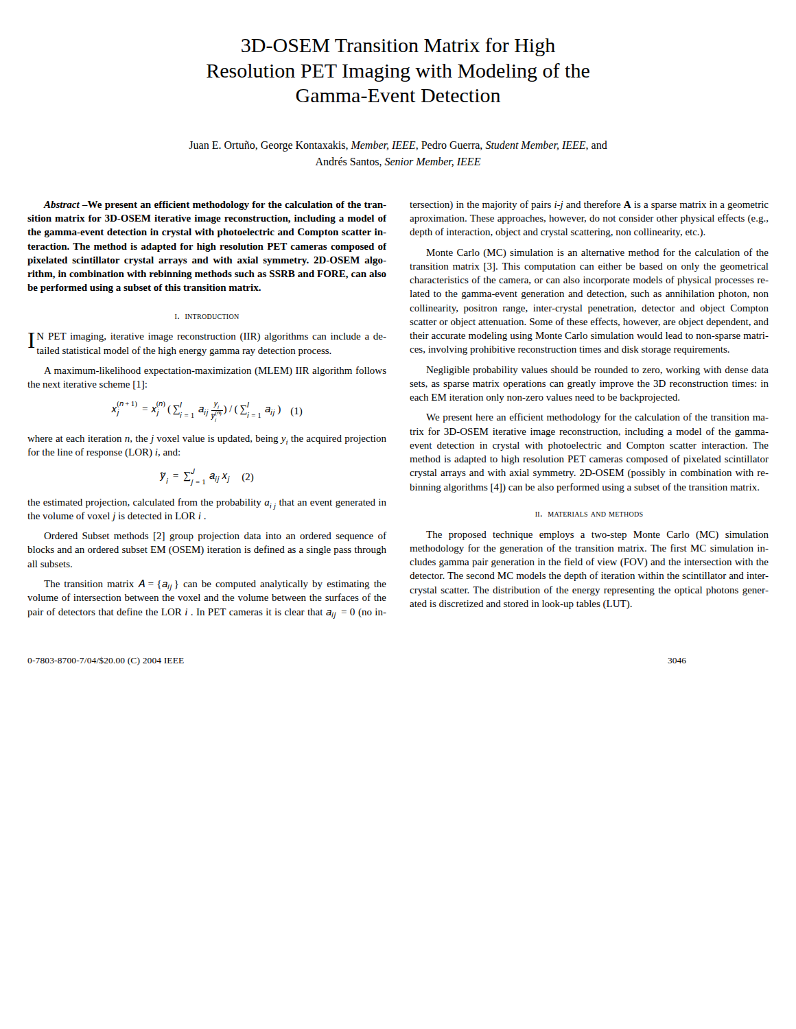3D-OSEM Transition Matrix for High
Resolution PET Imaging with Modeling of the
Gamma-Event Detection
Juan E. Ortuño, George Kontaxakis, Member, IEEE, Pedro Guerra, Student Member, IEEE, and
Andrés Santos, Senior Member, IEEE
Abstract –We present an efficient methodology for the calculation of the transition matrix for 3D-OSEM iterative image reconstruction, including a model of the gamma-event detection in crystal with photoelectric and Compton scatter interaction. The method is adapted for high resolution PET cameras composed of pixelated scintillator crystal arrays and with axial symmetry. 2D-OSEM algorithm, in combination with rebinning methods such as SSRB and FORE, can also be performed using a subset of this transition matrix.
I. Introduction
IN PET imaging, iterative image reconstruction (IIR) algorithms can include a detailed statistical model of the high energy gamma ray detection process.
A maximum-likelihood expectation-maximization (MLEM) IIR algorithm follows the next iterative scheme [1]:
xj(n+1) = xj(n) ( ∑ i=1 I aij yi y~i(n) ) / ( ∑ i=1 I aij ) (1)
where at each iteration n, the j voxel value is updated, being yi the acquired projection for the line of response (LOR) i, and:
y~i = ∑ j=1 J aij xj (2)
the estimated projection, calculated from the probability ai j that an event generated in the volume of voxel j is detected in LOR i .
Ordered Subset methods [2] group projection data into an ordered sequence of blocks and an ordered subset EM (OSEM) iteration is defined as a single pass through all subsets.
The transition matrix A={aij} can be computed analytically by estimating the volume of intersection between the voxel and the volume between the surfaces of the pair of detectors that define the LOR i . In PET cameras it is clear that aij=0 (no intersection) in the majority of pairs i-j and therefore A is a sparse matrix in a geometric aproximation. These approaches, however, do not consider other physical effects (e.g., depth of interaction, object and crystal scattering, non collinearity, etc.).
Monte Carlo (MC) simulation is an alternative method for the calculation of the transition matrix [3]. This computation can either be based on only the geometrical characteristics of the camera, or can also incorporate models of physical processes related to the gamma-event generation and detection, such as annihilation photon, non collinearity, positron range, inter-crystal penetration, detector and object Compton scatter or object attenuation. Some of these effects, however, are object dependent, and their accurate modeling using Monte Carlo simulation would lead to non-sparse matrices, involving prohibitive reconstruction times and disk storage requirements.
Negligible probability values should be rounded to zero, working with dense data sets, as sparse matrix operations can greatly improve the 3D reconstruction times: in each EM iteration only non-zero values need to be backprojected.
We present here an efficient methodology for the calculation of the transition matrix for 3D-OSEM iterative image reconstruction, including a model of the gamma-event detection in crystal with photoelectric and Compton scatter interaction. The method is adapted to high resolution PET cameras composed of pixelated scintillator crystal arrays and with axial symmetry. 2D-OSEM (possibly in combination with rebinning algorithms [4]) can be also performed using a subset of the transition matrix.
II. Materials and Methods
The proposed technique employs a two-step Monte Carlo (MC) simulation methodology for the generation of the transition matrix. The first MC simulation includes gamma pair generation in the field of view (FOV) and the intersection with the detector. The second MC models the depth of iteration within the scintillator and inter-crystal scatter. The distribution of the energy representing the optical photons generated is discretized and stored in look-up tables (LUT).
0-7803-8700-7/04/$20.00 (C) 2004 IEEE
3046